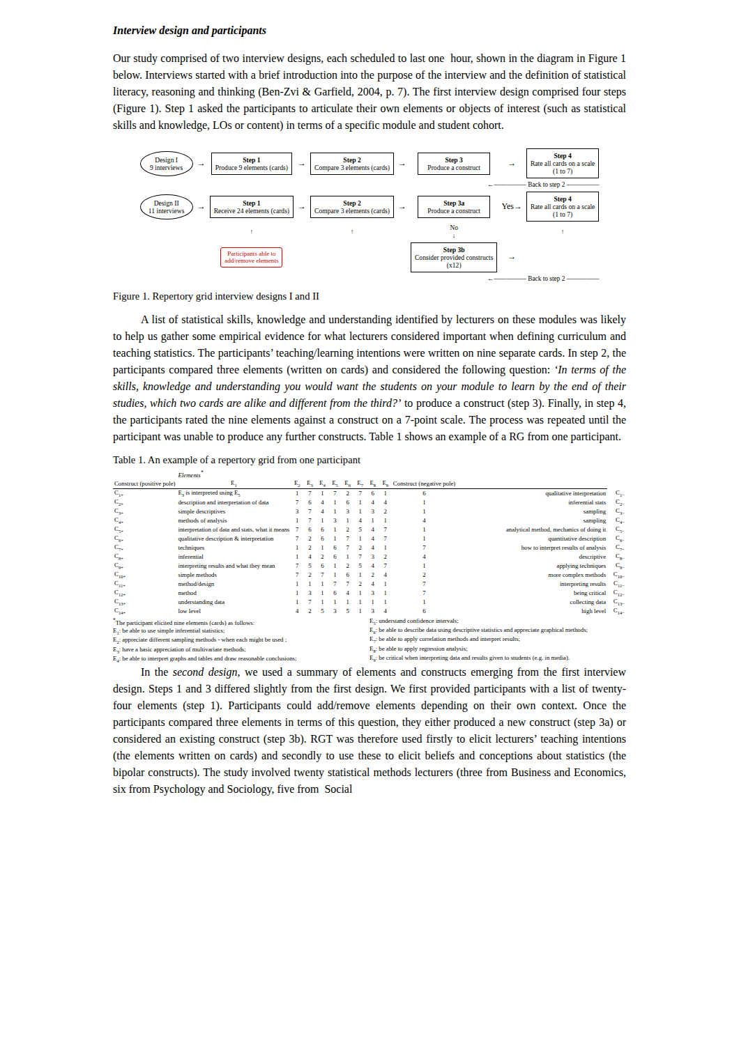Interview design and participants
Our study comprised of two interview designs, each scheduled to last one hour, shown in the diagram in Figure 1 below. Interviews started with a brief introduction into the purpose of the interview and the definition of statistical literacy, reasoning and thinking (Ben-Zvi & Garfield, 2004, p. 7). The first interview design comprised four steps (Figure 1). Step 1 asked the participants to articulate their own elements or objects of interest (such as statistical skills and knowledge, LOs or content) in terms of a specific module and student cohort.
| Design I 9 interviews | → | Step 1 Produce 9 elements (cards) | → | Step 2 Compare 3 elements (cards) | → | Step 3 Produce a construct | → | Step 4 Rate all cards on a scale (1 to 7) |
| | ←————— Back to step 2 ————— |
| Design II 11 interviews | → | Step 1 Receive 24 elements (cards) | → | Step 2 Compare 3 elements (cards) | → | Step 3a Produce a construct | Yes→ | Step 4 Rate all cards on a scale (1 to 7) |
| | | ↑ | | ↑ | | No ↓ | | ↑ |
| | | Participants able to add/remove elements | | | | Step 3b Consider provided constructs (x12) | → | |
| | ←————— Back to step 2 ————— |
Figure 1. Repertory grid interview designs I and II
A list of statistical skills, knowledge and understanding identified by lecturers on these modules was likely to help us gather some empirical evidence for what lecturers considered important when defining curriculum and teaching statistics. The participants’ teaching/learning intentions were written on nine separate cards. In step 2, the participants compared three elements (written on cards) and considered the following question: ‘In terms of the skills, knowledge and understanding you would want the students on your module to learn by the end of their studies, which two cards are alike and different from the third?’ to produce a construct (step 3). Finally, in step 4, the participants rated the nine elements against a construct on a 7-point scale. The process was repeated until the participant was unable to produce any further constructs. Table 1 shows an example of a RG from one participant.
Table 1. An example of a repertory grid from one participant
| | Elements * | | |
| --- | --- | --- | --- |
| Construct (positive pole) | E 1 | E 2 | E 3 | E 4 | E 5 | E 6 | E 7 | E 8 | E 9 | Construct (negative pole) | |
| C 1+ | E 3 is interpreted using E 5 | 1 | 7 | 1 | 7 | 2 | 7 | 6 | 1 | 6 | qualitative interpretation | C 1− |
| C 2+ | description and interpretation of data | 7 | 6 | 4 | 1 | 6 | 1 | 4 | 4 | 1 | inferential stats | C 2− |
| C 3+ | simple descriptives | 3 | 7 | 4 | 1 | 3 | 1 | 3 | 2 | 1 | sampling | C 3− |
| C 4+ | methods of analysis | 1 | 7 | 1 | 3 | 1 | 4 | 1 | 1 | 4 | sampling | C 4− |
| C 5+ | interpretation of data and stats, what it means | 7 | 6 | 6 | 1 | 2 | 5 | 4 | 7 | 1 | analytical method, mechanics of doing it | C 5− |
| C 6+ | qualitative description & interpretation | 7 | 2 | 6 | 1 | 7 | 1 | 4 | 7 | 1 | quantitative description | C 6− |
| C 7+ | techniques | 1 | 2 | 1 | 6 | 7 | 2 | 4 | 1 | 7 | how to interpret results of analysis | C 7− |
| C 8+ | inferential | 1 | 4 | 2 | 6 | 1 | 7 | 3 | 2 | 4 | descriptive | C 8− |
| C 9+ | interpreting results and what they mean | 7 | 5 | 6 | 1 | 2 | 5 | 4 | 7 | 1 | applying techniques | C 9− |
| C 10+ | simple methods | 7 | 2 | 7 | 1 | 6 | 1 | 2 | 4 | 2 | more complex methods | C 10− |
| C 11+ | method/design | 1 | 1 | 1 | 7 | 7 | 2 | 4 | 1 | 7 | interpreting results | C 11− |
| C 12+ | method | 1 | 3 | 1 | 6 | 4 | 1 | 3 | 1 | 7 | being critical | C 12− |
| C 13+ | understanding data | 1 | 7 | 1 | 1 | 1 | 1 | 1 | 1 | 1 | collecting data | C 13− |
| C 14+ | low level | 4 | 2 | 5 | 3 | 5 | 1 | 3 | 4 | 6 | high level | C 14− |
| * The participant elicited nine elements (cards) as follows: E 1 : be able to use simple inferential statistics; E 2 : appreciate different sampling methods - when each might be used ; E 3 : have a basic appreciation of multivariate methods; E 4 : be able to interpret graphs and tables and draw reasonable conclusions; | E 5 : understand confidence intervals; E 6 : be able to describe data using descriptive statistics and appreciate graphical methods; E 7 : be able to apply correlation methods and interpret results; E 8 : be able to apply regression analysis; E 9 : be critical when interpreting data and results given to students (e.g. in media). |
In the second design, we used a summary of elements and constructs emerging from the first interview design. Steps 1 and 3 differed slightly from the first design. We first provided participants with a list of twenty-four elements (step 1). Participants could add/remove elements depending on their own context. Once the participants compared three elements in terms of this question, they either produced a new construct (step 3a) or considered an existing construct (step 3b). RGT was therefore used firstly to elicit lecturers’ teaching intentions (the elements written on cards) and secondly to use these to elicit beliefs and conceptions about statistics (the bipolar constructs). The study involved twenty statistical methods lecturers (three from Business and Economics, six from Psychology and Sociology, five from Social